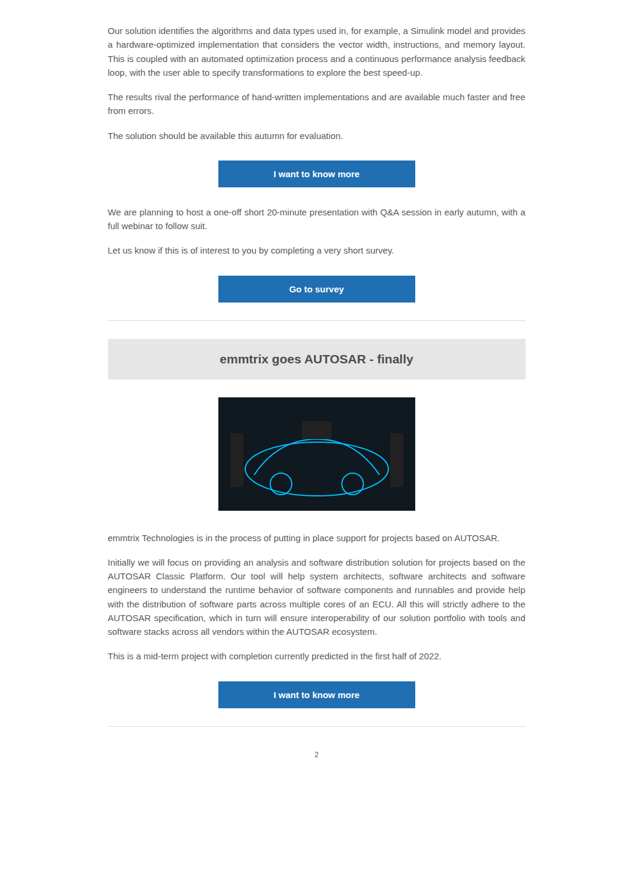Our solution identifies the algorithms and data types used in, for example, a Simulink model and provides a hardware-optimized implementation that considers the vector width, instructions, and memory layout. This is coupled with an automated optimization process and a continuous performance analysis feedback loop, with the user able to specify transformations to explore the best speed-up.
The results rival the performance of hand-written implementations and are available much faster and free from errors.
The solution should be available this autumn for evaluation.
I want to know more
We are planning to host a one-off short 20-minute presentation with Q&A session in early autumn, with a full webinar to follow suit.
Let us know if this is of interest to you by completing a very short survey.
Go to survey
emmtrix goes AUTOSAR - finally
emmtrix Technologies is in the process of putting in place support for projects based on AUTOSAR.
Initially we will focus on providing an analysis and software distribution solution for projects based on the AUTOSAR Classic Platform. Our tool will help system architects, software architects and software engineers to understand the runtime behavior of software components and runnables and provide help with the distribution of software parts across multiple cores of an ECU. All this will strictly adhere to the AUTOSAR specification, which in turn will ensure interoperability of our solution portfolio with tools and software stacks across all vendors within the AUTOSAR ecosystem.
This is a mid-term project with completion currently predicted in the first half of 2022.
I want to know more
2